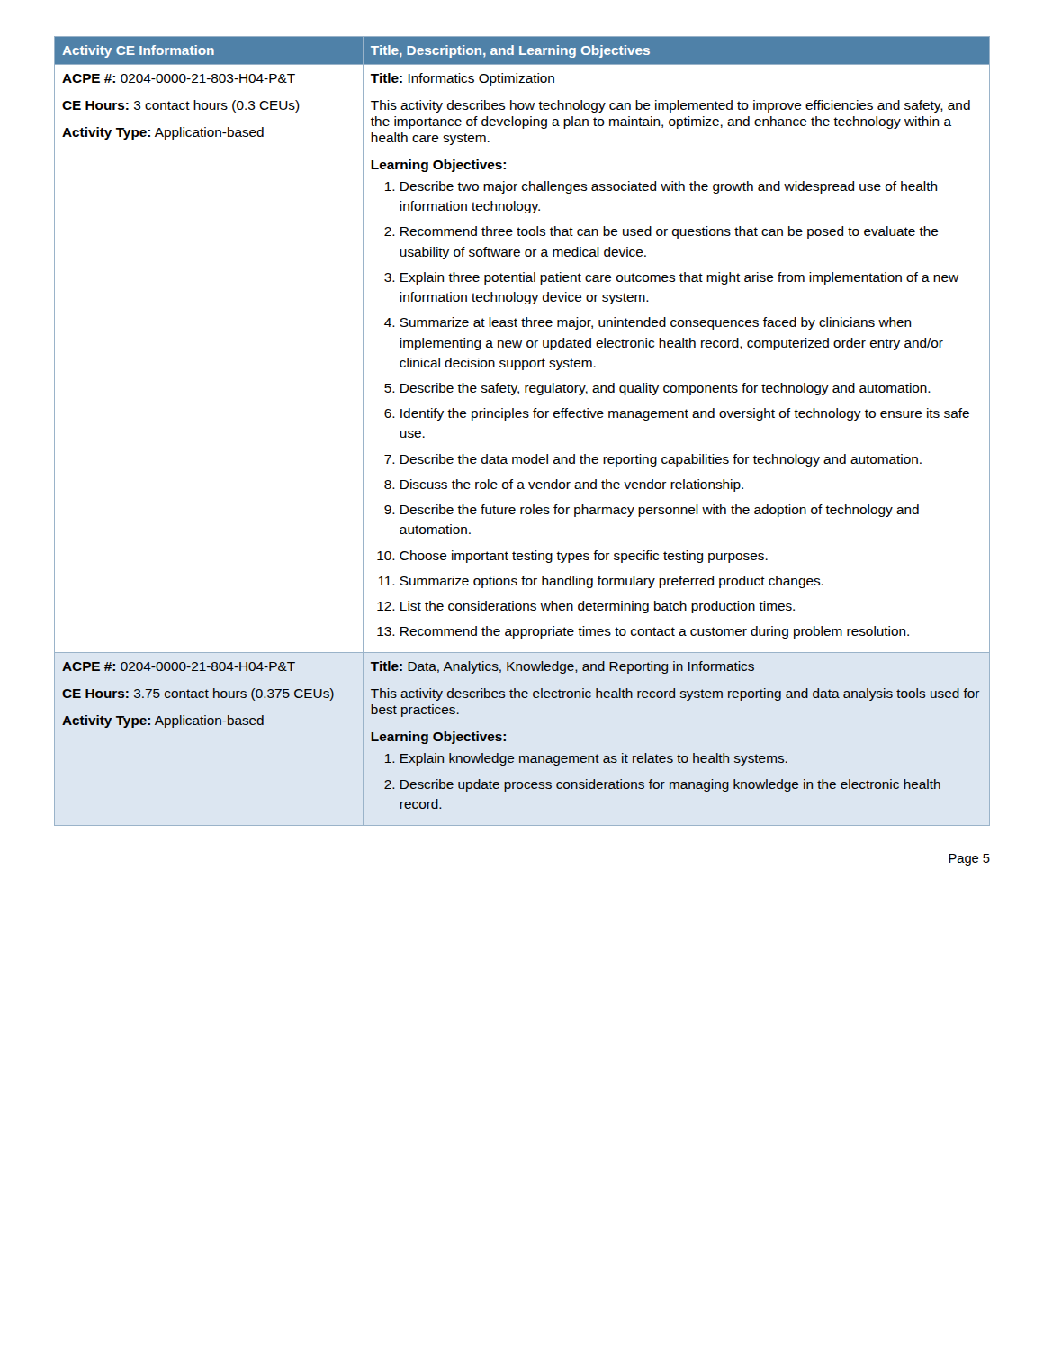| Activity CE Information | Title, Description, and Learning Objectives |
| --- | --- |
| ACPE #: 0204-0000-21-803-H04-P&T CE Hours: 3 contact hours (0.3 CEUs) Activity Type: Application-based | Title: Informatics Optimization This activity describes how technology can be implemented to improve efficiencies and safety, and the importance of developing a plan to maintain, optimize, and enhance the technology within a health care system. Learning Objectives: Describe two major challenges associated with the growth and widespread use of health information technology. Recommend three tools that can be used or questions that can be posed to evaluate the usability of software or a medical device. Explain three potential patient care outcomes that might arise from implementation of a new information technology device or system. Summarize at least three major, unintended consequences faced by clinicians when implementing a new or updated electronic health record, computerized order entry and/or clinical decision support system. Describe the safety, regulatory, and quality components for technology and automation. Identify the principles for effective management and oversight of technology to ensure its safe use. Describe the data model and the reporting capabilities for technology and automation. Discuss the role of a vendor and the vendor relationship. Describe the future roles for pharmacy personnel with the adoption of technology and automation. Choose important testing types for specific testing purposes. Summarize options for handling formulary preferred product changes. List the considerations when determining batch production times. Recommend the appropriate times to contact a customer during problem resolution. |
| ACPE #: 0204-0000-21-804-H04-P&T CE Hours: 3.75 contact hours (0.375 CEUs) Activity Type: Application-based | Title: Data, Analytics, Knowledge, and Reporting in Informatics This activity describes the electronic health record system reporting and data analysis tools used for best practices. Learning Objectives: Explain knowledge management as it relates to health systems. Describe update process considerations for managing knowledge in the electronic health record. |
Page 5